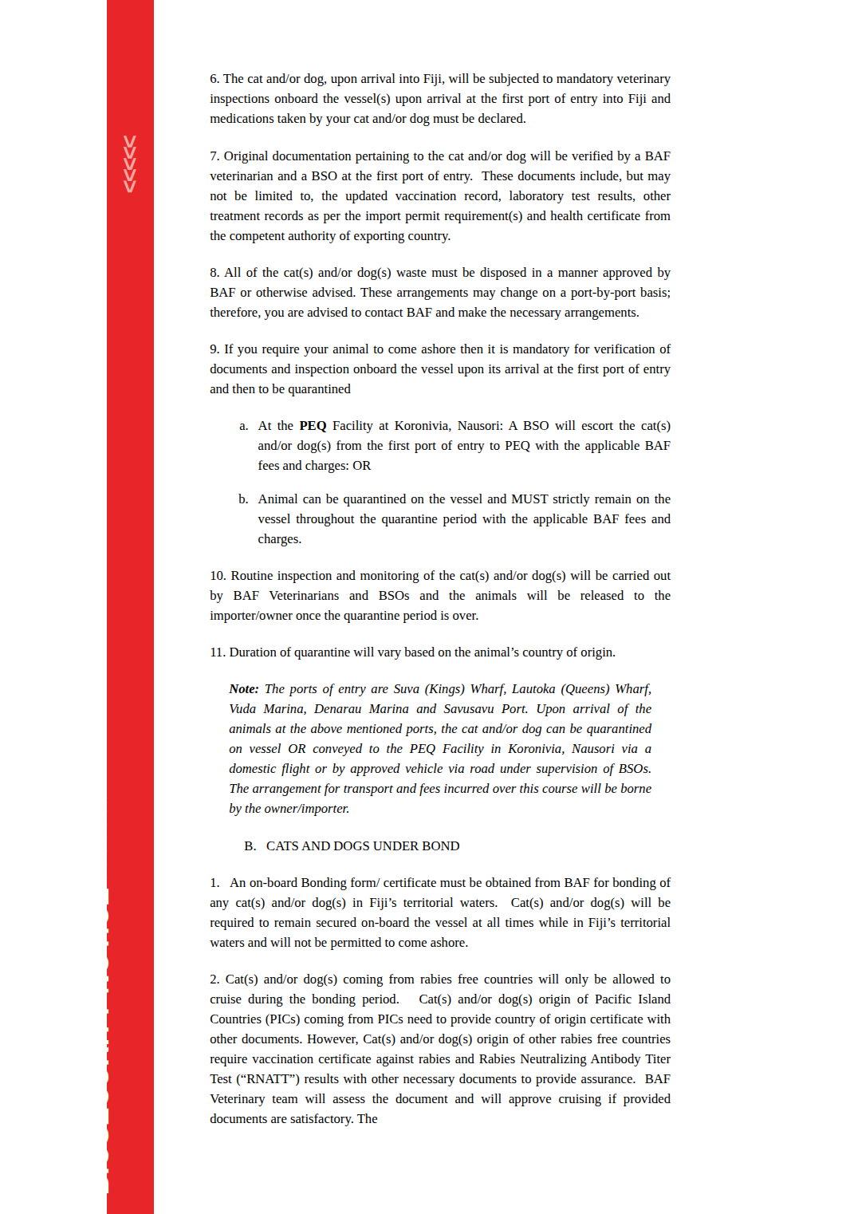>>>>>
BIOSECURITY NOTICE >>>>>>>
6. The cat and/or dog, upon arrival into Fiji, will be subjected to mandatory veterinary inspections onboard the vessel(s) upon arrival at the first port of entry into Fiji and medications taken by your cat and/or dog must be declared.
7. Original documentation pertaining to the cat and/or dog will be verified by a BAF veterinarian and a BSO at the first port of entry. These documents include, but may not be limited to, the updated vaccination record, laboratory test results, other treatment records as per the import permit requirement(s) and health certificate from the competent authority of exporting country.
8. All of the cat(s) and/or dog(s) waste must be disposed in a manner approved by BAF or otherwise advised. These arrangements may change on a port-by-port basis; therefore, you are advised to contact BAF and make the necessary arrangements.
9. If you require your animal to come ashore then it is mandatory for verification of documents and inspection onboard the vessel upon its arrival at the first port of entry and then to be quarantined
At the PEQ Facility at Koronivia, Nausori: A BSO will escort the cat(s) and/or dog(s) from the first port of entry to PEQ with the applicable BAF fees and charges: OR
Animal can be quarantined on the vessel and MUST strictly remain on the vessel throughout the quarantine period with the applicable BAF fees and charges.
10. Routine inspection and monitoring of the cat(s) and/or dog(s) will be carried out by BAF Veterinarians and BSOs and the animals will be released to the importer/owner once the quarantine period is over.
11. Duration of quarantine will vary based on the animal’s country of origin.
Note: The ports of entry are Suva (Kings) Wharf, Lautoka (Queens) Wharf, Vuda Marina, Denarau Marina and Savusavu Port. Upon arrival of the animals at the above mentioned ports, the cat and/or dog can be quarantined on vessel OR conveyed to the PEQ Facility in Koronivia, Nausori via a domestic flight or by approved vehicle via road under supervision of BSOs. The arrangement for transport and fees incurred over this course will be borne by the owner/importer.
B. CATS AND DOGS UNDER BOND
1. An on-board Bonding form/ certificate must be obtained from BAF for bonding of any cat(s) and/or dog(s) in Fiji’s territorial waters. Cat(s) and/or dog(s) will be required to remain secured on-board the vessel at all times while in Fiji’s territorial waters and will not be permitted to come ashore.
2. Cat(s) and/or dog(s) coming from rabies free countries will only be allowed to cruise during the bonding period. Cat(s) and/or dog(s) origin of Pacific Island Countries (PICs) coming from PICs need to provide country of origin certificate with other documents. However, Cat(s) and/or dog(s) origin of other rabies free countries require vaccination certificate against rabies and Rabies Neutralizing Antibody Titer Test (“RNATT”) results with other necessary documents to provide assurance. BAF Veterinary team will assess the document and will approve cruising if provided documents are satisfactory. The